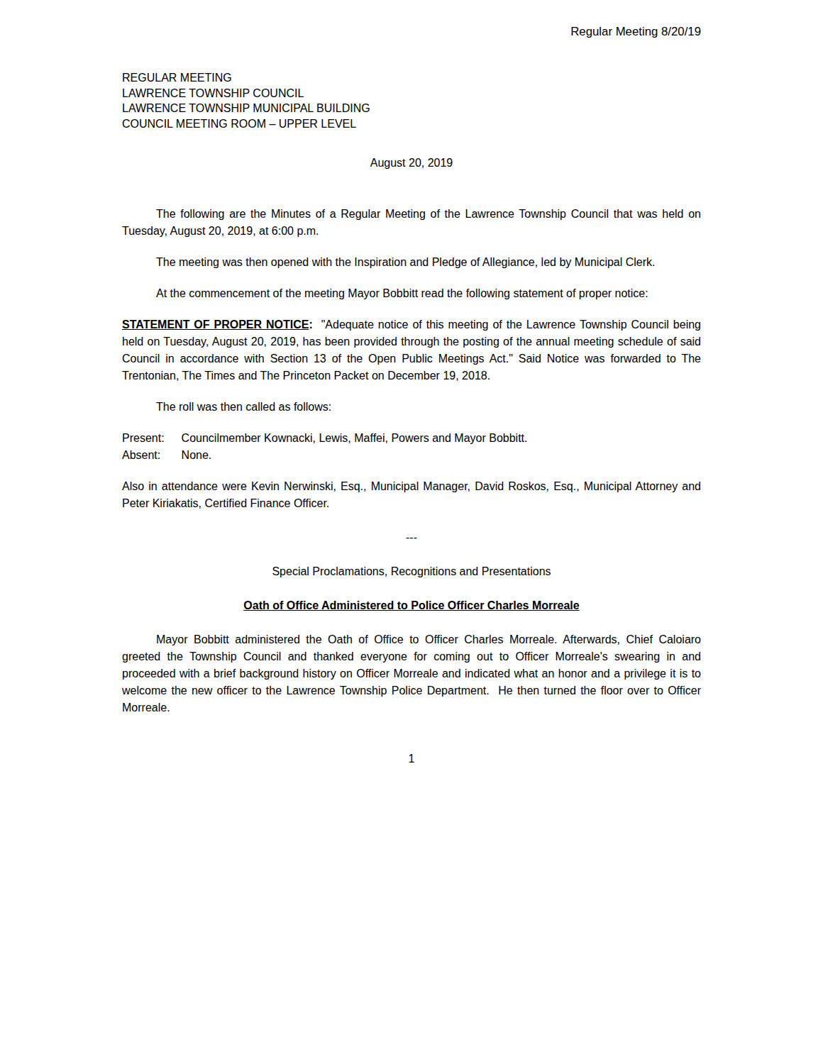Regular Meeting 8/20/19
REGULAR MEETING
LAWRENCE TOWNSHIP COUNCIL
LAWRENCE TOWNSHIP MUNICIPAL BUILDING
COUNCIL MEETING ROOM – UPPER LEVEL
August 20, 2019
The following are the Minutes of a Regular Meeting of the Lawrence Township Council that was held on Tuesday, August 20, 2019, at 6:00 p.m.
The meeting was then opened with the Inspiration and Pledge of Allegiance, led by Municipal Clerk.
At the commencement of the meeting Mayor Bobbitt read the following statement of proper notice:
STATEMENT OF PROPER NOTICE: "Adequate notice of this meeting of the Lawrence Township Council being held on Tuesday, August 20, 2019, has been provided through the posting of the annual meeting schedule of said Council in accordance with Section 13 of the Open Public Meetings Act." Said Notice was forwarded to The Trentonian, The Times and The Princeton Packet on December 19, 2018.
The roll was then called as follows:
| Present: | Councilmember Kownacki, Lewis, Maffei, Powers and Mayor Bobbitt. |
| Absent: | None. |
Also in attendance were Kevin Nerwinski, Esq., Municipal Manager, David Roskos, Esq., Municipal Attorney and Peter Kiriakatis, Certified Finance Officer.
---
Special Proclamations, Recognitions and Presentations
Oath of Office Administered to Police Officer Charles Morreale
Mayor Bobbitt administered the Oath of Office to Officer Charles Morreale. Afterwards, Chief Caloiaro greeted the Township Council and thanked everyone for coming out to Officer Morreale's swearing in and proceeded with a brief background history on Officer Morreale and indicated what an honor and a privilege it is to welcome the new officer to the Lawrence Township Police Department. He then turned the floor over to Officer Morreale.
1